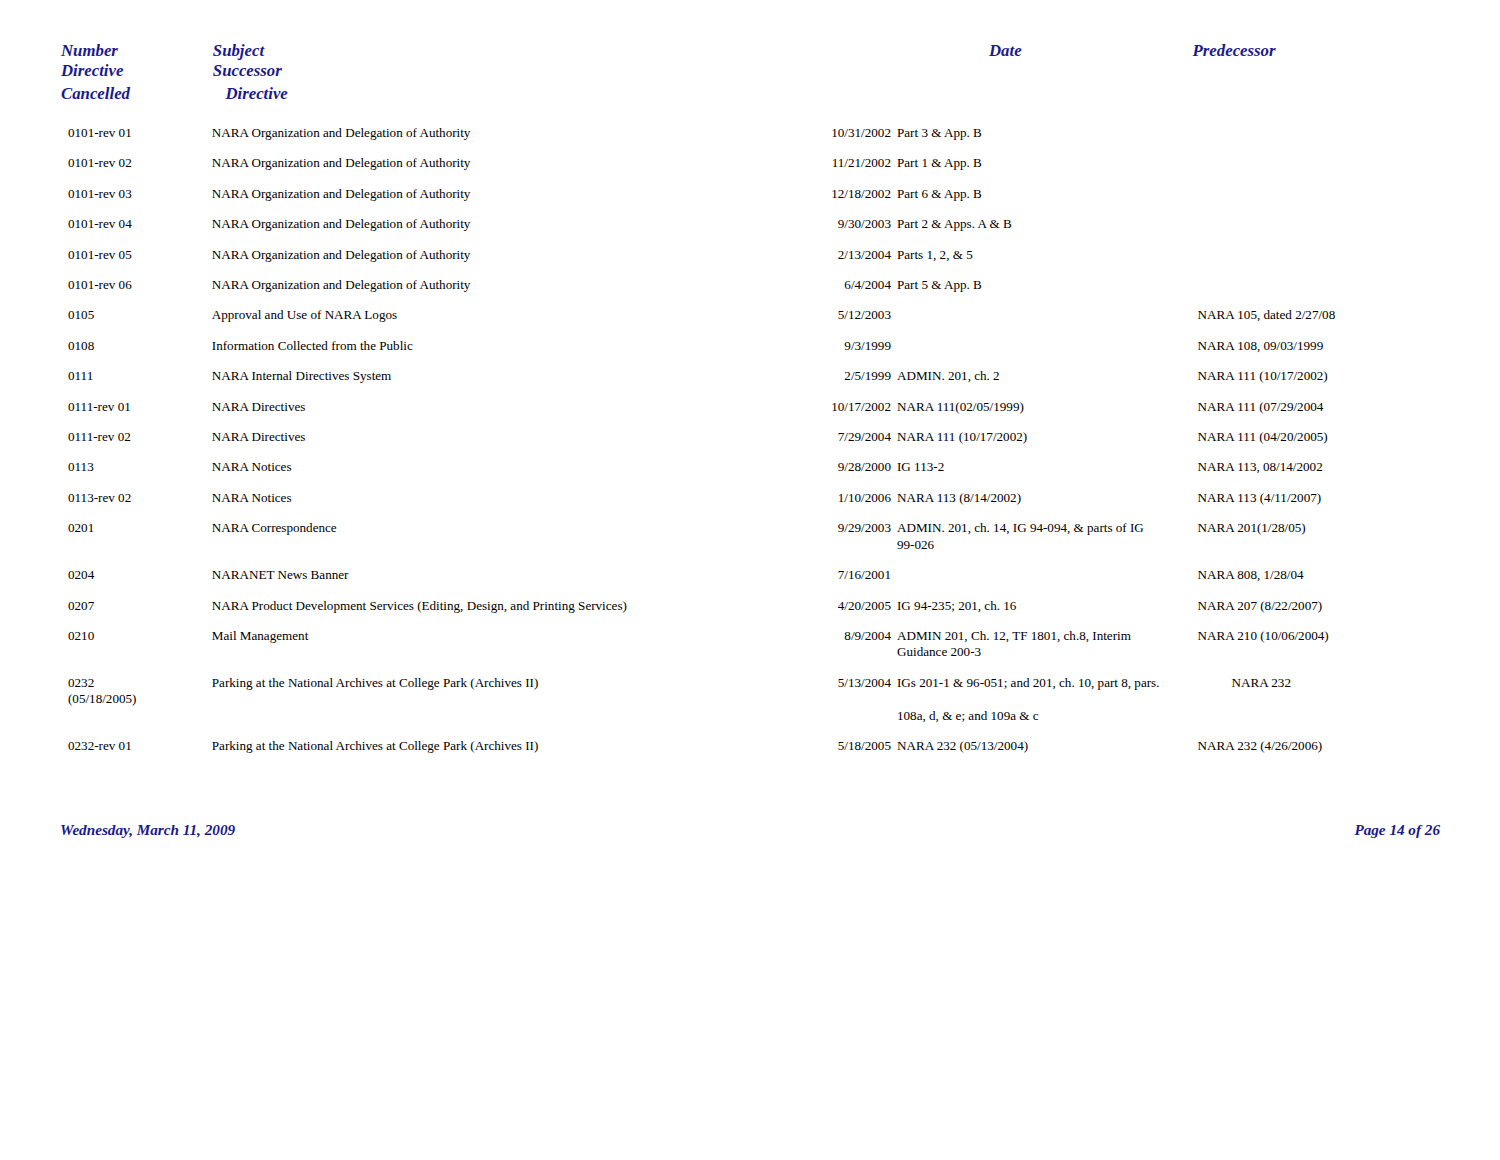| Number Directive | Subject Successor | Date | Predecessor |
| --- | --- | --- | --- |
| Cancelled | Directive | | |
| 0101-rev 01 | NARA Organization and Delegation of Authority | 10/31/2002 Part 3 & App. B | |
| 0101-rev 02 | NARA Organization and Delegation of Authority | 11/21/2002 Part 1 & App. B | |
| 0101-rev 03 | NARA Organization and Delegation of Authority | 12/18/2002 Part 6 & App. B | |
| 0101-rev 04 | NARA Organization and Delegation of Authority | 9/30/2003 Part 2 & Apps. A & B | |
| 0101-rev 05 | NARA Organization and Delegation of Authority | 2/13/2004 Parts 1, 2, & 5 | |
| 0101-rev 06 | NARA Organization and Delegation of Authority | 6/4/2004 Part 5 & App. B | |
| 0105 | Approval and Use of NARA Logos | 5/12/2003 | NARA 105, dated 2/27/08 |
| 0108 | Information Collected from the Public | 9/3/1999 | NARA 108, 09/03/1999 |
| 0111 | NARA Internal Directives System | 2/5/1999 ADMIN. 201, ch. 2 | NARA 111 (10/17/2002) |
| 0111-rev 01 | NARA Directives | 10/17/2002 NARA 111(02/05/1999) | NARA 111 (07/29/2004 |
| 0111-rev 02 | NARA Directives | 7/29/2004 NARA 111 (10/17/2002) | NARA 111 (04/20/2005) |
| 0113 | NARA Notices | 9/28/2000 IG 113-2 | NARA 113, 08/14/2002 |
| 0113-rev 02 | NARA Notices | 1/10/2006 NARA 113 (8/14/2002) | NARA 113 (4/11/2007) |
| 0201 | NARA Correspondence | 9/29/2003 ADMIN. 201, ch. 14, IG 94-094, & parts of IG 99-026 | NARA 201(1/28/05) |
| 0204 | NARANET News Banner | 7/16/2001 | NARA 808, 1/28/04 |
| 0207 | NARA Product Development Services (Editing, Design, and Printing Services) | 4/20/2005 IG 94-235; 201, ch. 16 | NARA 207 (8/22/2007) |
| 0210 | Mail Management | 8/9/2004 ADMIN 201, Ch. 12, TF 1801, ch.8, Interim Guidance 200-3 | NARA 210 (10/06/2004) |
| 0232 (05/18/2005) | Parking at the National Archives at College Park (Archives II) | 5/13/2004 IGs 201-1 & 96-051; and 201, ch. 10, part 8, pars. 108a, d, & e; and 109a & c | NARA 232 |
| 0232-rev 01 | Parking at the National Archives at College Park (Archives II) | 5/18/2005 NARA 232 (05/13/2004) | NARA 232 (4/26/2006) |
Wednesday, March 11, 2009 Page 14 of 26